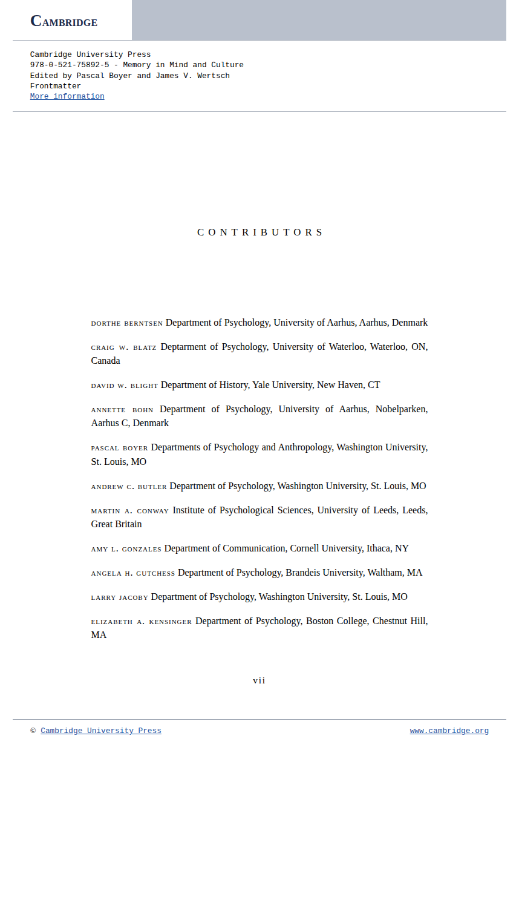Cambridge
Cambridge University Press
978-0-521-75892-5 - Memory in Mind and Culture
Edited by Pascal Boyer and James V. Wertsch
Frontmatter
More information
Contributors
dorthe berntsen Department of Psychology, University of Aarhus, Aarhus, Denmark
craig w. blatz Deptarment of Psychology, University of Waterloo, Waterloo, ON, Canada
david w. blight Department of History, Yale University, New Haven, CT
annette bohn Department of Psychology, University of Aarhus, Nobelparken, Aarhus C, Denmark
pascal boyer Departments of Psychology and Anthropology, Washington University, St. Louis, MO
andrew c. butler Department of Psychology, Washington University, St. Louis, MO
martin a. conway Institute of Psychological Sciences, University of Leeds, Leeds, Great Britain
amy l. gonzales Department of Communication, Cornell University, Ithaca, NY
angela h. gutchess Department of Psychology, Brandeis University, Waltham, MA
larry jacoby Department of Psychology, Washington University, St. Louis, MO
elizabeth a. kensinger Department of Psychology, Boston College, Chestnut Hill, MA
vii
© Cambridge University Press www.cambridge.org